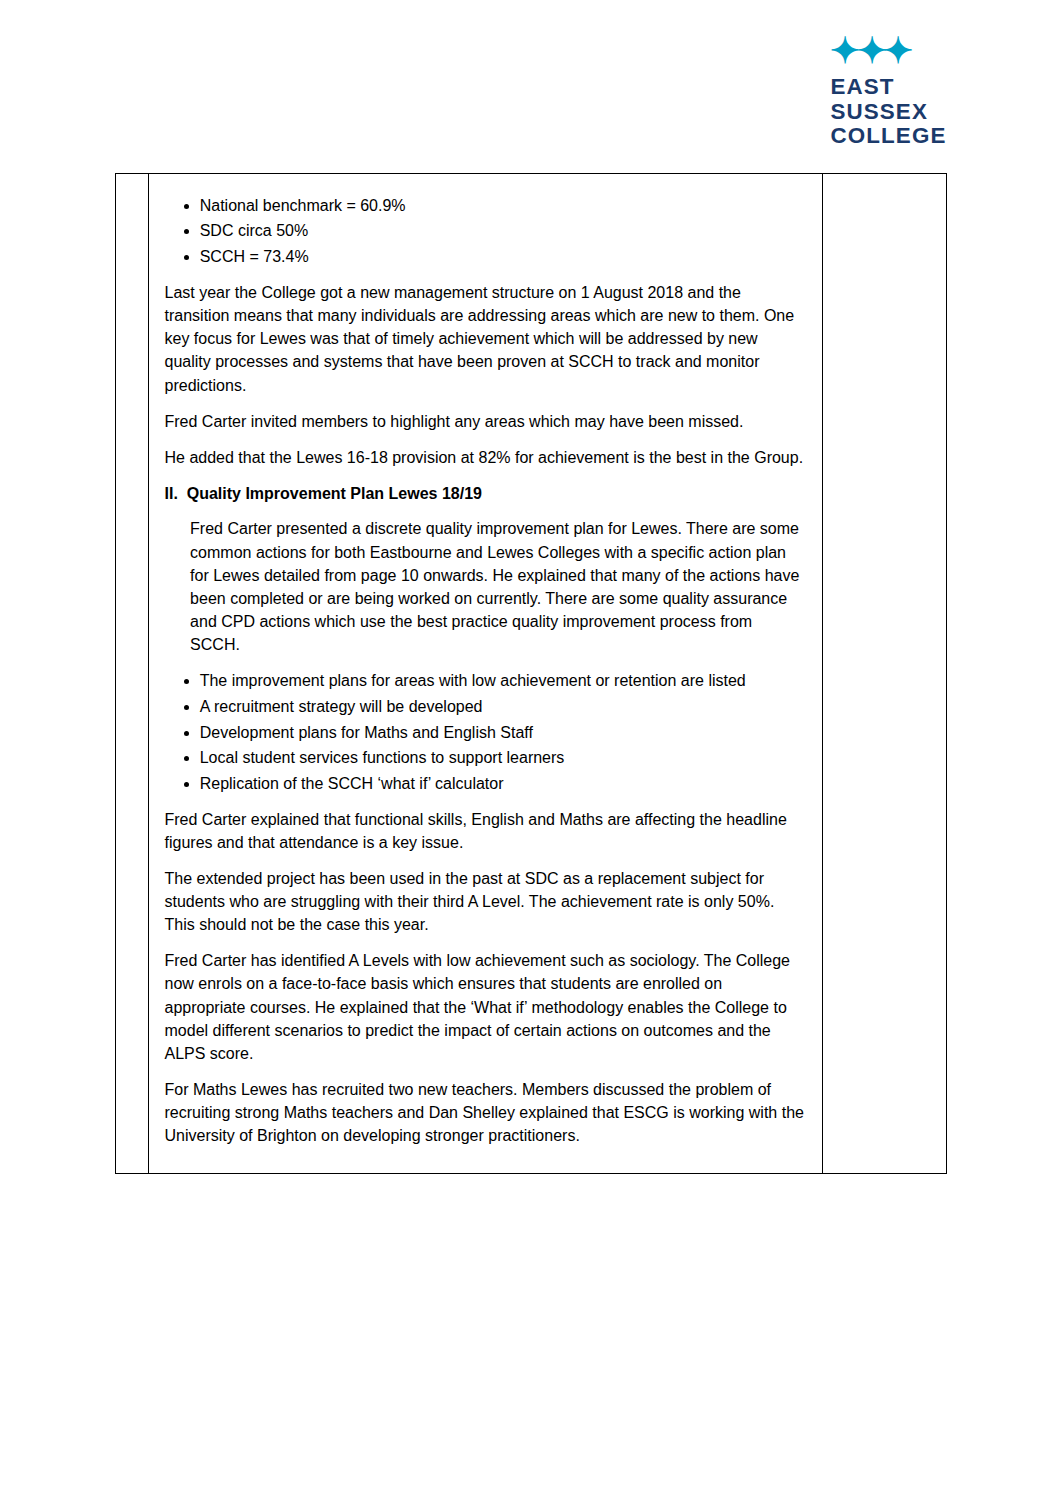✦✦✦ EAST
SUSSEX
COLLEGE
| | National benchmark = 60.9% SDC circa 50% SCCH = 73.4% Last year the College got a new management structure on 1 August 2018 and the transition means that many individuals are addressing areas which are new to them. One key focus for Lewes was that of timely achievement which will be addressed by new quality processes and systems that have been proven at SCCH to track and monitor predictions. Fred Carter invited members to highlight any areas which may have been missed. He added that the Lewes 16-18 provision at 82% for achievement is the best in the Group. II. Quality Improvement Plan Lewes 18/19 Fred Carter presented a discrete quality improvement plan for Lewes. There are some common actions for both Eastbourne and Lewes Colleges with a specific action plan for Lewes detailed from page 10 onwards. He explained that many of the actions have been completed or are being worked on currently. There are some quality assurance and CPD actions which use the best practice quality improvement process from SCCH. The improvement plans for areas with low achievement or retention are listed A recruitment strategy will be developed Development plans for Maths and English Staff Local student services functions to support learners Replication of the SCCH ‘what if’ calculator Fred Carter explained that functional skills, English and Maths are affecting the headline figures and that attendance is a key issue. The extended project has been used in the past at SDC as a replacement subject for students who are struggling with their third A Level. The achievement rate is only 50%. This should not be the case this year. Fred Carter has identified A Levels with low achievement such as sociology. The College now enrols on a face-to-face basis which ensures that students are enrolled on appropriate courses. He explained that the ‘What if’ methodology enables the College to model different scenarios to predict the impact of certain actions on outcomes and the ALPS score. For Maths Lewes has recruited two new teachers. Members discussed the problem of recruiting strong Maths teachers and Dan Shelley explained that ESCG is working with the University of Brighton on developing stronger practitioners. | |